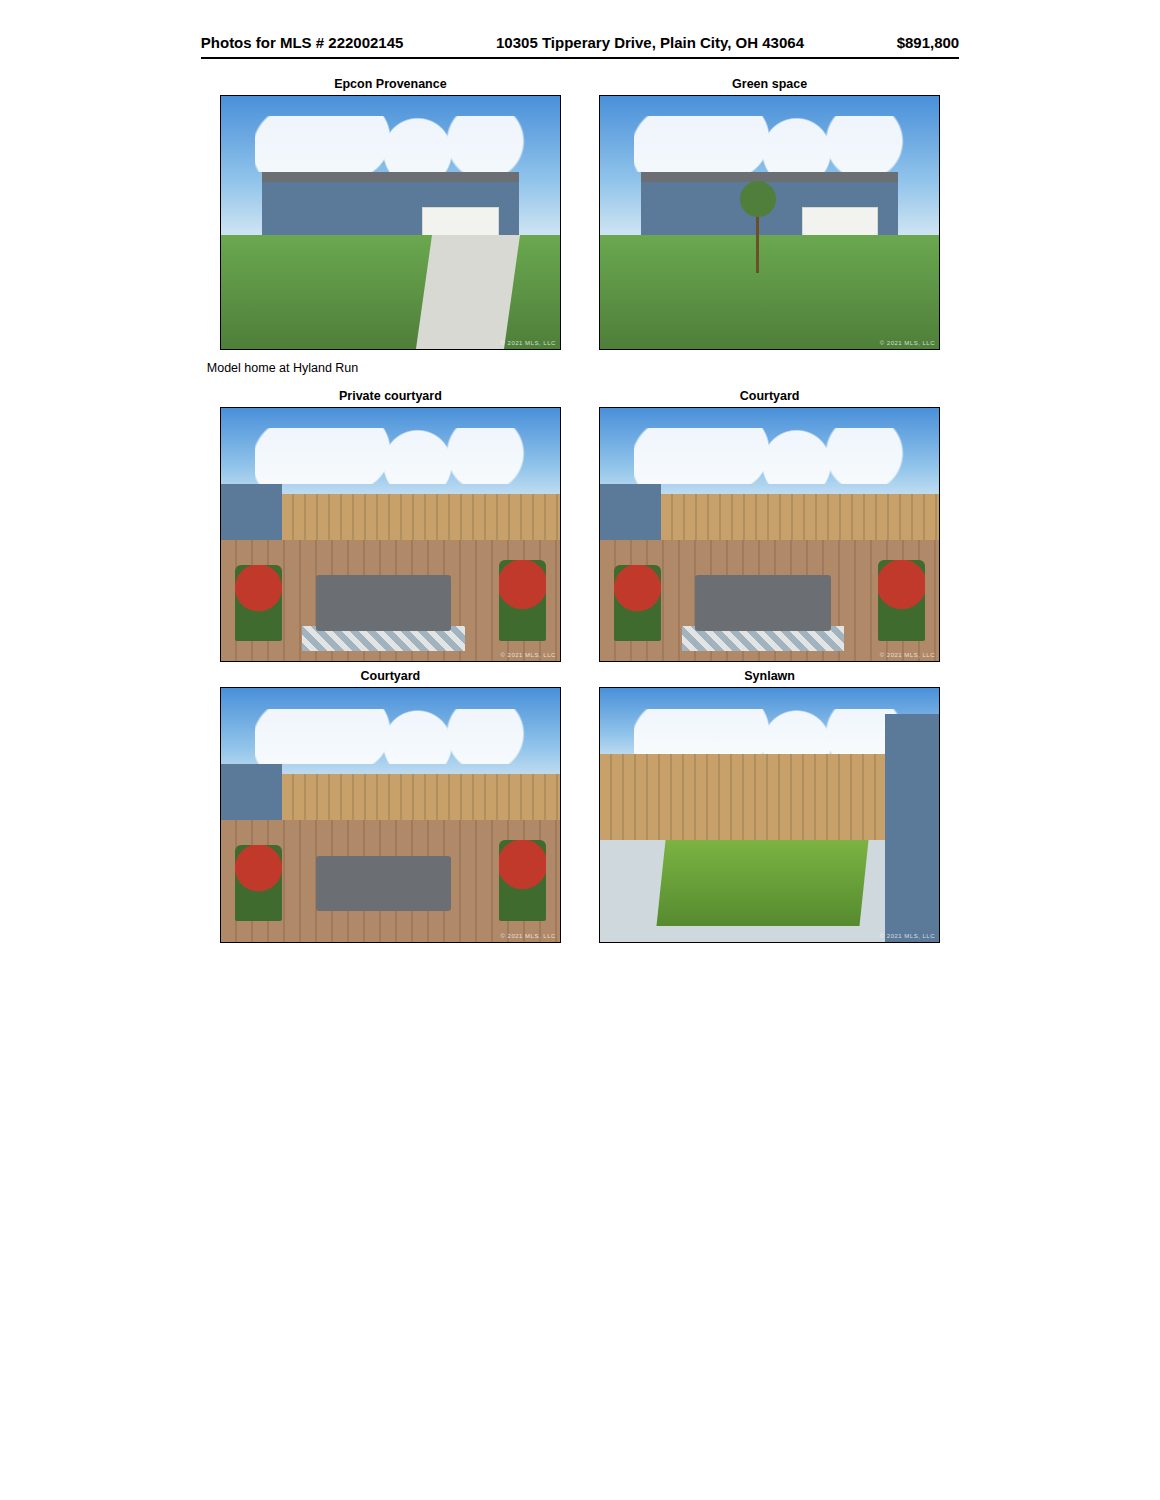Photos for MLS # 222002145 10305 Tipperary Drive, Plain City, OH 43064 $891,800
| Epcon Provenance © 2021 MLS, LLC | Green space © 2021 MLS, LLC |
| Model home at Hyland Run | |
| Private courtyard © 2021 MLS, LLC | Courtyard © 2021 MLS, LLC |
| Courtyard © 2021 MLS, LLC | Synlawn © 2021 MLS, LLC |